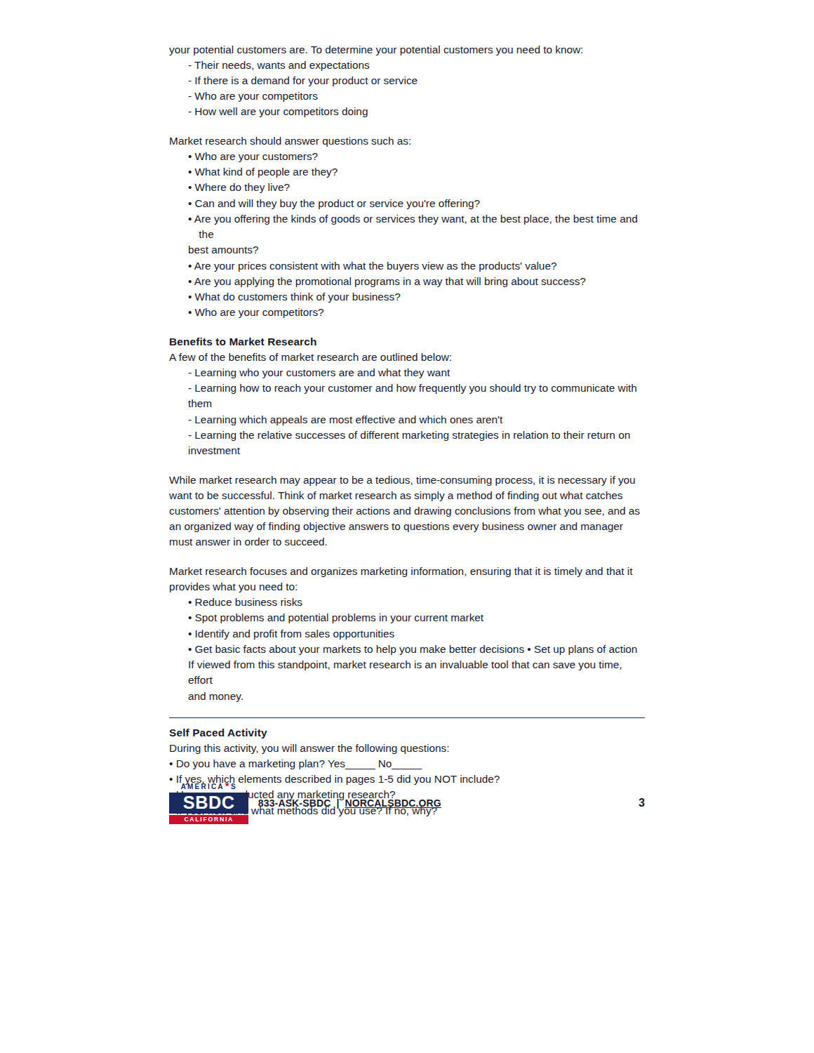your potential customers are. To determine your potential customers you need to know:
- Their needs, wants and expectations
- If there is a demand for your product or service
- Who are your competitors
- How well are your competitors doing
Market research should answer questions such as:
• Who are your customers?
• What kind of people are they?
• Where do they live?
• Can and will they buy the product or service you're offering?
• Are you offering the kinds of goods or services they want, at the best place, the best time and the
best amounts?
• Are your prices consistent with what the buyers view as the products' value?
• Are you applying the promotional programs in a way that will bring about success?
• What do customers think of your business?
• Who are your competitors?
Benefits to Market Research
A few of the benefits of market research are outlined below:
- Learning who your customers are and what they want
- Learning how to reach your customer and how frequently you should try to communicate with them
- Learning which appeals are most effective and which ones aren't
- Learning the relative successes of different marketing strategies in relation to their return on
investment
While market research may appear to be a tedious, time-consuming process, it is necessary if you want to be successful. Think of market research as simply a method of finding out what catches customers' attention by observing their actions and drawing conclusions from what you see, and as an organized way of finding objective answers to questions every business owner and manager must answer in order to succeed.
Market research focuses and organizes marketing information, ensuring that it is timely and that it provides what you need to:
• Reduce business risks
• Spot problems and potential problems in your current market
• Identify and profit from sales opportunities
• Get basic facts about your markets to help you make better decisions • Set up plans of action
If viewed from this standpoint, market research is an invaluable tool that can save you time, effort
and money.
Self Paced Activity
During this activity, you will answer the following questions:
• Do you have a marketing plan? Yes_____ No_____
• If yes, which elements described in pages 1-5 did you NOT include?
• Have you conducted any marketing research?
• If yes, how and what methods did you use? If no, why?
AMERICA★S
SBDC
CALIFORNIA
833-ASK-SBDC | NORCALSBDC.ORG
3